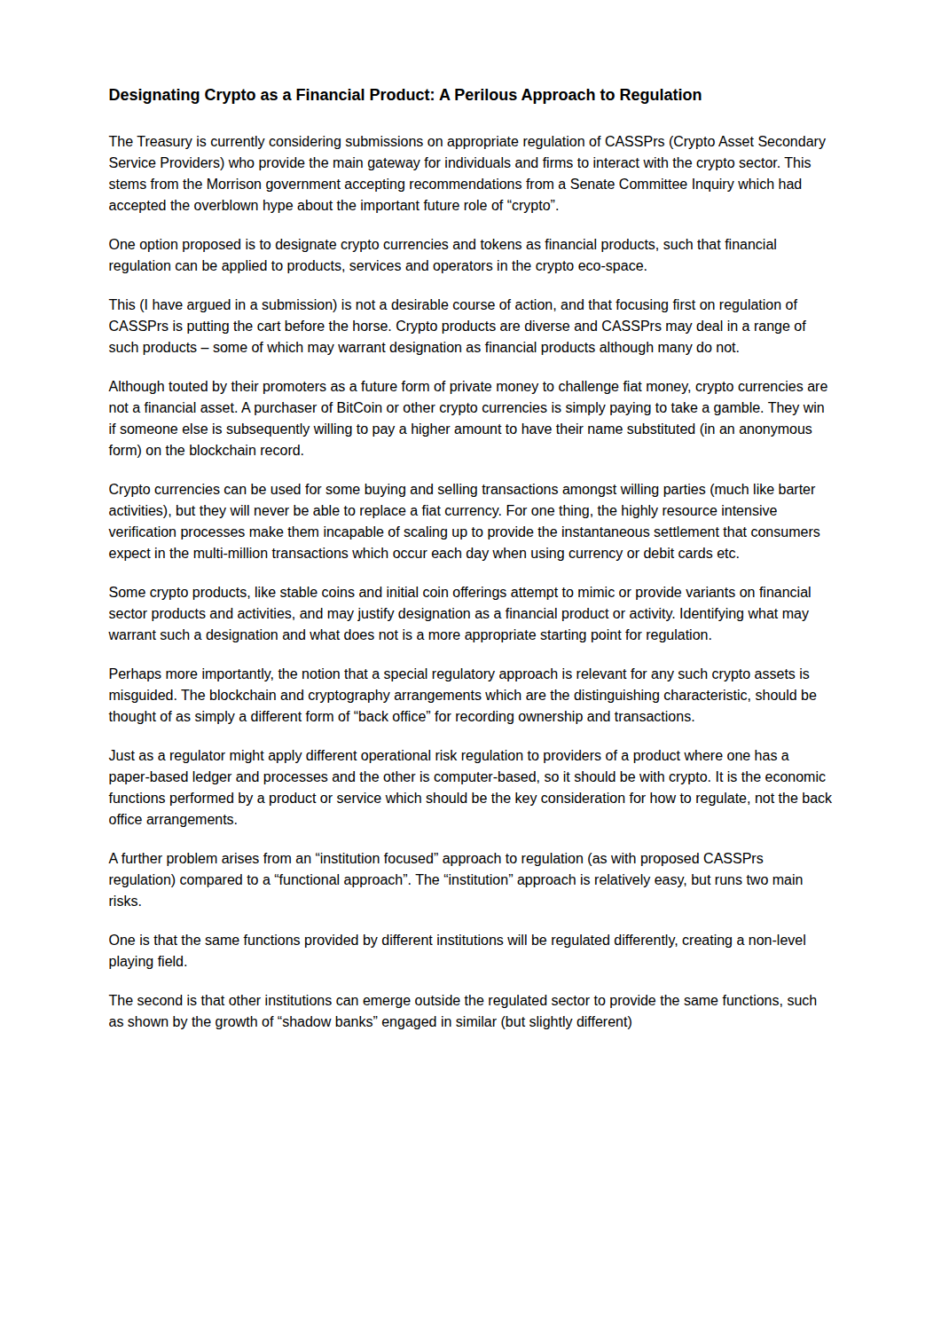Designating Crypto as a Financial Product: A Perilous Approach to Regulation
The Treasury is currently considering submissions on appropriate regulation of CASSPrs (Crypto Asset Secondary Service Providers) who provide the main gateway for individuals and firms to interact with the crypto sector. This stems from the Morrison government accepting recommendations from a Senate Committee Inquiry which had accepted the overblown hype about the important future role of “crypto”.
One option proposed is to designate crypto currencies and tokens as financial products, such that financial regulation can be applied to products, services and operators in the crypto eco-space.
This (I have argued in a submission) is not a desirable course of action, and that focusing first on regulation of CASSPrs is putting the cart before the horse. Crypto products are diverse and CASSPrs may deal in a range of such products – some of which may warrant designation as financial products although many do not.
Although touted by their promoters as a future form of private money to challenge fiat money, crypto currencies are not a financial asset. A purchaser of BitCoin or other crypto currencies is simply paying to take a gamble. They win if someone else is subsequently willing to pay a higher amount to have their name substituted (in an anonymous form) on the blockchain record.
Crypto currencies can be used for some buying and selling transactions amongst willing parties (much like barter activities), but they will never be able to replace a fiat currency. For one thing, the highly resource intensive verification processes make them incapable of scaling up to provide the instantaneous settlement that consumers expect in the multi-million transactions which occur each day when using currency or debit cards etc.
Some crypto products, like stable coins and initial coin offerings attempt to mimic or provide variants on financial sector products and activities, and may justify designation as a financial product or activity. Identifying what may warrant such a designation and what does not is a more appropriate starting point for regulation.
Perhaps more importantly, the notion that a special regulatory approach is relevant for any such crypto assets is misguided. The blockchain and cryptography arrangements which are the distinguishing characteristic, should be thought of as simply a different form of “back office” for recording ownership and transactions.
Just as a regulator might apply different operational risk regulation to providers of a product where one has a paper-based ledger and processes and the other is computer-based, so it should be with crypto. It is the economic functions performed by a product or service which should be the key consideration for how to regulate, not the back office arrangements.
A further problem arises from an “institution focused” approach to regulation (as with proposed CASSPrs regulation) compared to a “functional approach”. The “institution” approach is relatively easy, but runs two main risks.
One is that the same functions provided by different institutions will be regulated differently, creating a non-level playing field.
The second is that other institutions can emerge outside the regulated sector to provide the same functions, such as shown by the growth of “shadow banks” engaged in similar (but slightly different)